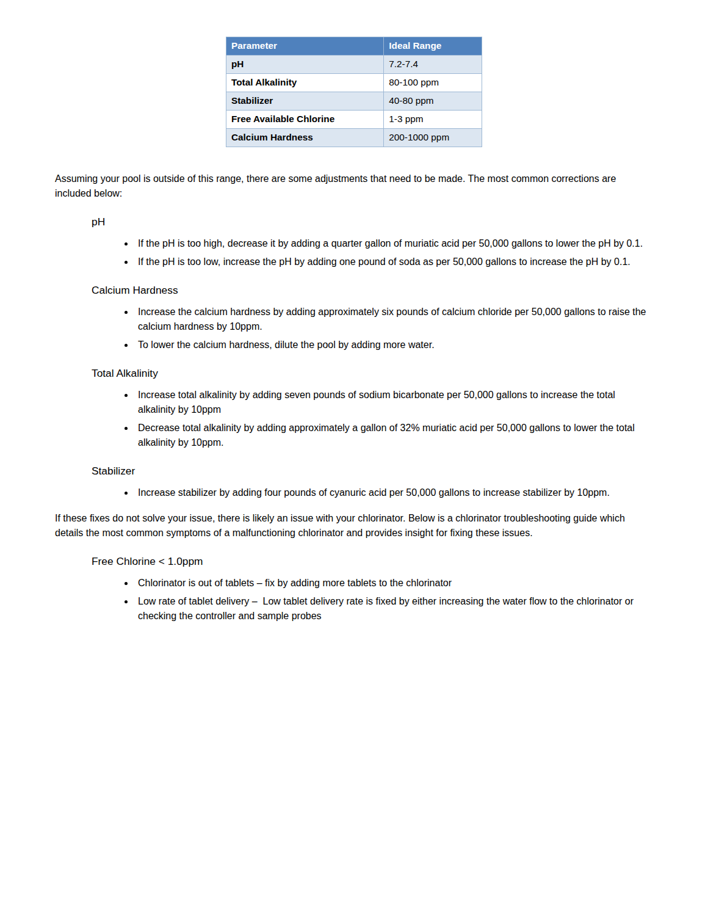| Parameter | Ideal Range |
| --- | --- |
| pH | 7.2-7.4 |
| Total Alkalinity | 80-100 ppm |
| Stabilizer | 40-80 ppm |
| Free Available Chlorine | 1-3 ppm |
| Calcium Hardness | 200-1000 ppm |
Assuming your pool is outside of this range, there are some adjustments that need to be made. The most common corrections are included below:
pH
If the pH is too high, decrease it by adding a quarter gallon of muriatic acid per 50,000 gallons to lower the pH by 0.1.
If the pH is too low, increase the pH by adding one pound of soda as per 50,000 gallons to increase the pH by 0.1.
Calcium Hardness
Increase the calcium hardness by adding approximately six pounds of calcium chloride per 50,000 gallons to raise the calcium hardness by 10ppm.
To lower the calcium hardness, dilute the pool by adding more water.
Total Alkalinity
Increase total alkalinity by adding seven pounds of sodium bicarbonate per 50,000 gallons to increase the total alkalinity by 10ppm
Decrease total alkalinity by adding approximately a gallon of 32% muriatic acid per 50,000 gallons to lower the total alkalinity by 10ppm.
Stabilizer
Increase stabilizer by adding four pounds of cyanuric acid per 50,000 gallons to increase stabilizer by 10ppm.
If these fixes do not solve your issue, there is likely an issue with your chlorinator. Below is a chlorinator troubleshooting guide which details the most common symptoms of a malfunctioning chlorinator and provides insight for fixing these issues.
Free Chlorine < 1.0ppm
Chlorinator is out of tablets – fix by adding more tablets to the chlorinator
Low rate of tablet delivery – Low tablet delivery rate is fixed by either increasing the water flow to the chlorinator or checking the controller and sample probes